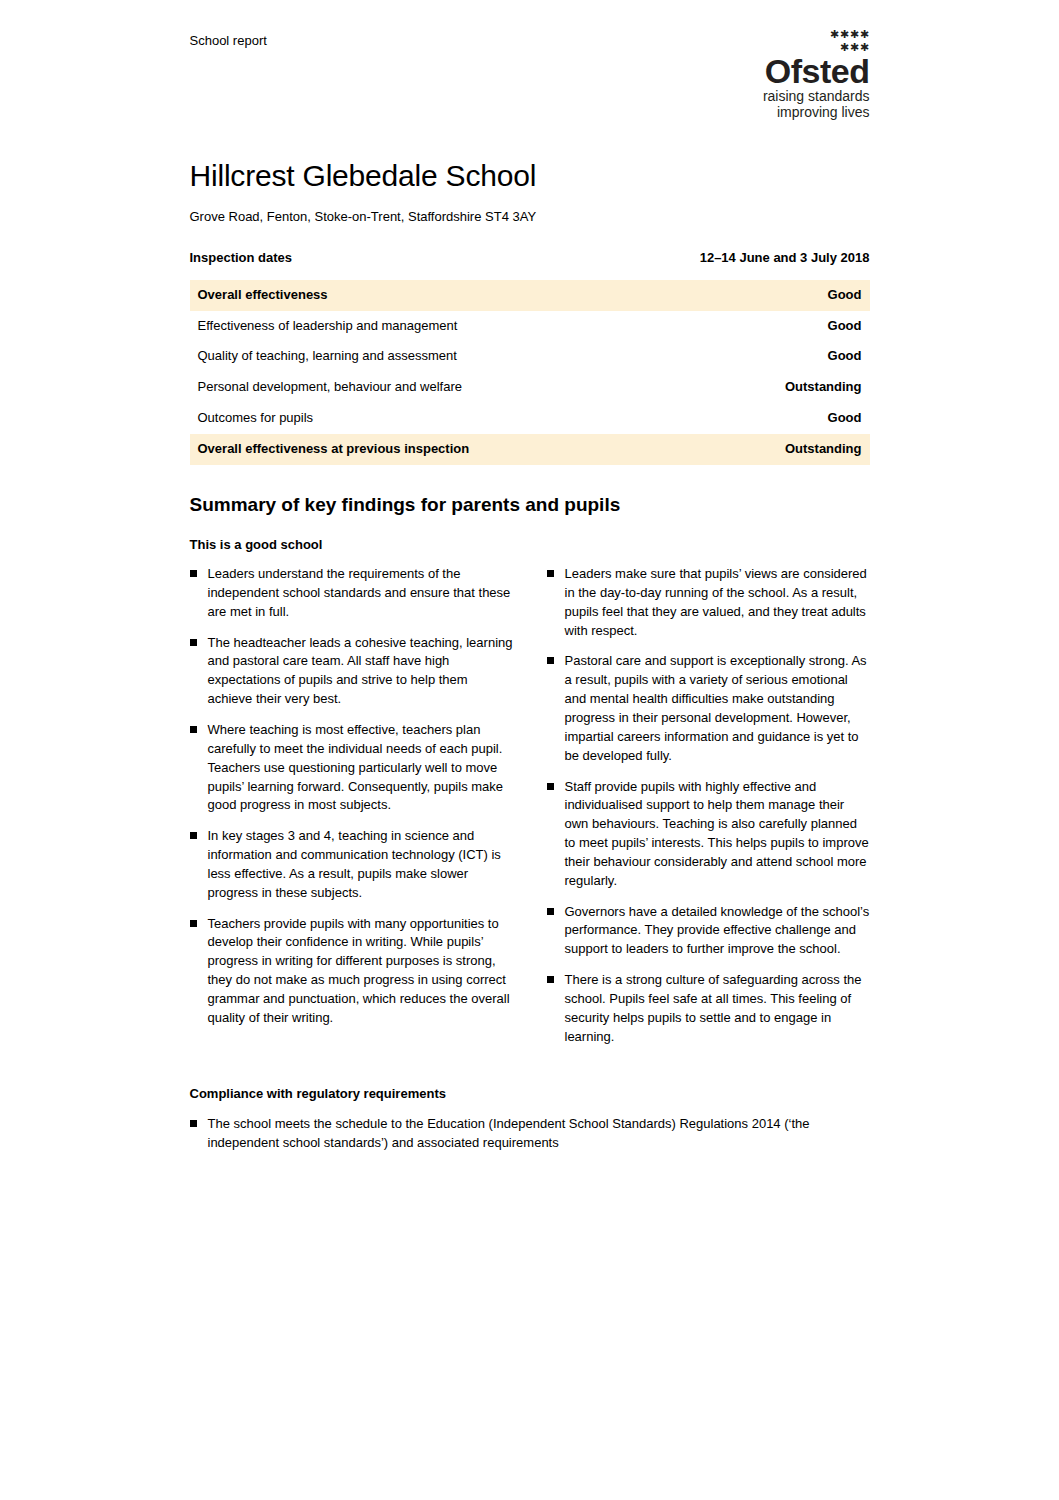School report
✱✱✱✱
✱✱✱
Ofsted
raising standards
improving lives
Hillcrest Glebedale School
Grove Road, Fenton, Stoke-on-Trent, Staffordshire ST4 3AY
Inspection dates 12–14 June and 3 July 2018
| Overall effectiveness | Good |
| Effectiveness of leadership and management | Good |
| Quality of teaching, learning and assessment | Good |
| Personal development, behaviour and welfare | Outstanding |
| Outcomes for pupils | Good |
| Overall effectiveness at previous inspection | Outstanding |
Summary of key findings for parents and pupils
This is a good school
Leaders understand the requirements of the independent school standards and ensure that these are met in full.
The headteacher leads a cohesive teaching, learning and pastoral care team. All staff have high expectations of pupils and strive to help them achieve their very best.
Where teaching is most effective, teachers plan carefully to meet the individual needs of each pupil. Teachers use questioning particularly well to move pupils’ learning forward. Consequently, pupils make good progress in most subjects.
In key stages 3 and 4, teaching in science and information and communication technology (ICT) is less effective. As a result, pupils make slower progress in these subjects.
Teachers provide pupils with many opportunities to develop their confidence in writing. While pupils’ progress in writing for different purposes is strong, they do not make as much progress in using correct grammar and punctuation, which reduces the overall quality of their writing.
Leaders make sure that pupils’ views are considered in the day-to-day running of the school. As a result, pupils feel that they are valued, and they treat adults with respect.
Pastoral care and support is exceptionally strong. As a result, pupils with a variety of serious emotional and mental health difficulties make outstanding progress in their personal development. However, impartial careers information and guidance is yet to be developed fully.
Staff provide pupils with highly effective and individualised support to help them manage their own behaviours. Teaching is also carefully planned to meet pupils’ interests. This helps pupils to improve their behaviour considerably and attend school more regularly.
Governors have a detailed knowledge of the school’s performance. They provide effective challenge and support to leaders to further improve the school.
There is a strong culture of safeguarding across the school. Pupils feel safe at all times. This feeling of security helps pupils to settle and to engage in learning.
Compliance with regulatory requirements
The school meets the schedule to the Education (Independent School Standards) Regulations 2014 (‘the independent school standards’) and associated requirements